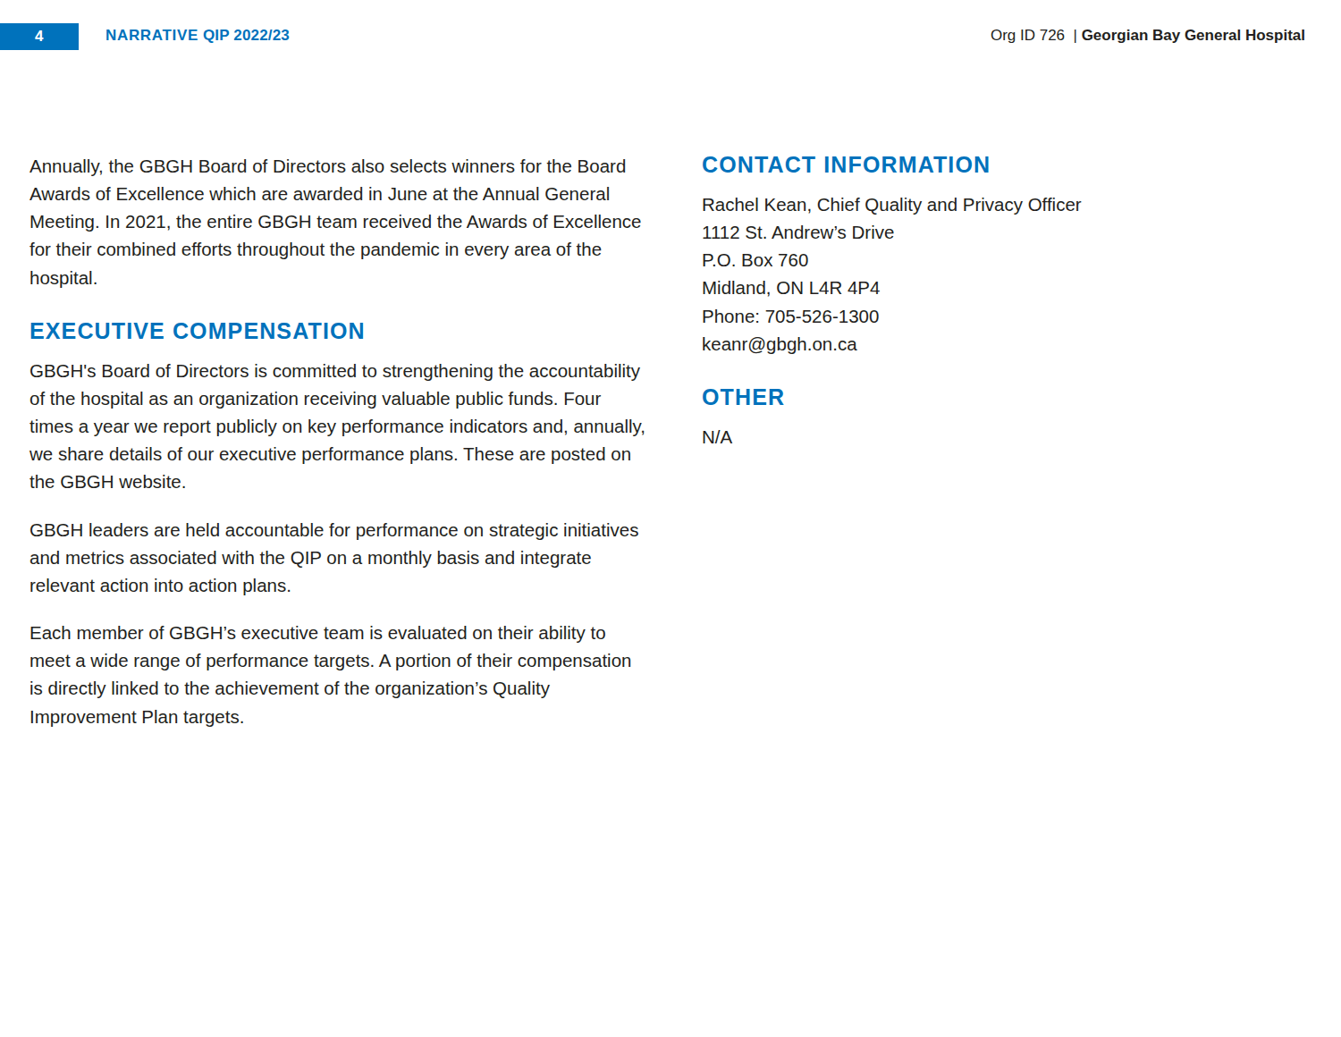4
NARRATIVE QIP 2022/23
Org ID 726 | Georgian Bay General Hospital
Annually, the GBGH Board of Directors also selects winners for the Board Awards of Excellence which are awarded in June at the Annual General Meeting. In 2021, the entire GBGH team received the Awards of Excellence for their combined efforts throughout the pandemic in every area of the hospital.
Executive Compensation
GBGH's Board of Directors is committed to strengthening the accountability of the hospital as an organization receiving valuable public funds. Four times a year we report publicly on key performance indicators and, annually, we share details of our executive performance plans. These are posted on the GBGH website.
GBGH leaders are held accountable for performance on strategic initiatives and metrics associated with the QIP on a monthly basis and integrate relevant action into action plans.
Each member of GBGH’s executive team is evaluated on their ability to meet a wide range of performance targets. A portion of their compensation is directly linked to the achievement of the organization’s Quality Improvement Plan targets.
Contact Information
Rachel Kean, Chief Quality and Privacy Officer
1112 St. Andrew’s Drive
P.O. Box 760
Midland, ON L4R 4P4
Phone: 705-526-1300
keanr@gbgh.on.ca
Other
N/A